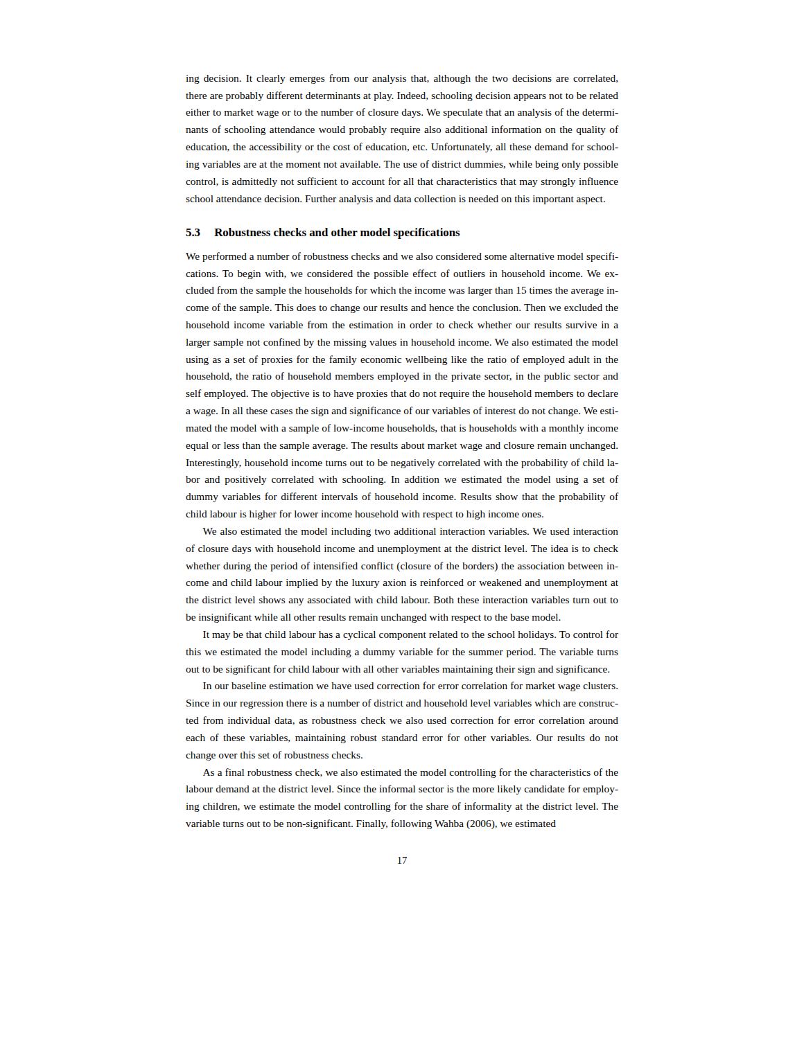ing decision. It clearly emerges from our analysis that, although the two decisions are correlated, there are probably different determinants at play. Indeed, schooling decision appears not to be related either to market wage or to the number of closure days. We speculate that an analysis of the determinants of schooling attendance would probably require also additional information on the quality of education, the accessibility or the cost of education, etc. Unfortunately, all these demand for schooling variables are at the moment not available. The use of district dummies, while being only possible control, is admittedly not sufficient to account for all that characteristics that may strongly influence school attendance decision. Further analysis and data collection is needed on this important aspect.
5.3 Robustness checks and other model specifications
We performed a number of robustness checks and we also considered some alternative model specifications. To begin with, we considered the possible effect of outliers in household income. We excluded from the sample the households for which the income was larger than 15 times the average income of the sample. This does to change our results and hence the conclusion. Then we excluded the household income variable from the estimation in order to check whether our results survive in a larger sample not confined by the missing values in household income. We also estimated the model using as a set of proxies for the family economic wellbeing like the ratio of employed adult in the household, the ratio of household members employed in the private sector, in the public sector and self employed. The objective is to have proxies that do not require the household members to declare a wage. In all these cases the sign and significance of our variables of interest do not change. We estimated the model with a sample of low-income households, that is households with a monthly income equal or less than the sample average. The results about market wage and closure remain unchanged. Interestingly, household income turns out to be negatively correlated with the probability of child labor and positively correlated with schooling. In addition we estimated the model using a set of dummy variables for different intervals of household income. Results show that the probability of child labour is higher for lower income household with respect to high income ones.
We also estimated the model including two additional interaction variables. We used interaction of closure days with household income and unemployment at the district level. The idea is to check whether during the period of intensified conflict (closure of the borders) the association between income and child labour implied by the luxury axion is reinforced or weakened and unemployment at the district level shows any associated with child labour. Both these interaction variables turn out to be insignificant while all other results remain unchanged with respect to the base model.
It may be that child labour has a cyclical component related to the school holidays. To control for this we estimated the model including a dummy variable for the summer period. The variable turns out to be significant for child labour with all other variables maintaining their sign and significance.
In our baseline estimation we have used correction for error correlation for market wage clusters. Since in our regression there is a number of district and household level variables which are constructed from individual data, as robustness check we also used correction for error correlation around each of these variables, maintaining robust standard error for other variables. Our results do not change over this set of robustness checks.
As a final robustness check, we also estimated the model controlling for the characteristics of the labour demand at the district level. Since the informal sector is the more likely candidate for employing children, we estimate the model controlling for the share of informality at the district level. The variable turns out to be non-significant. Finally, following Wahba (2006), we estimated
17